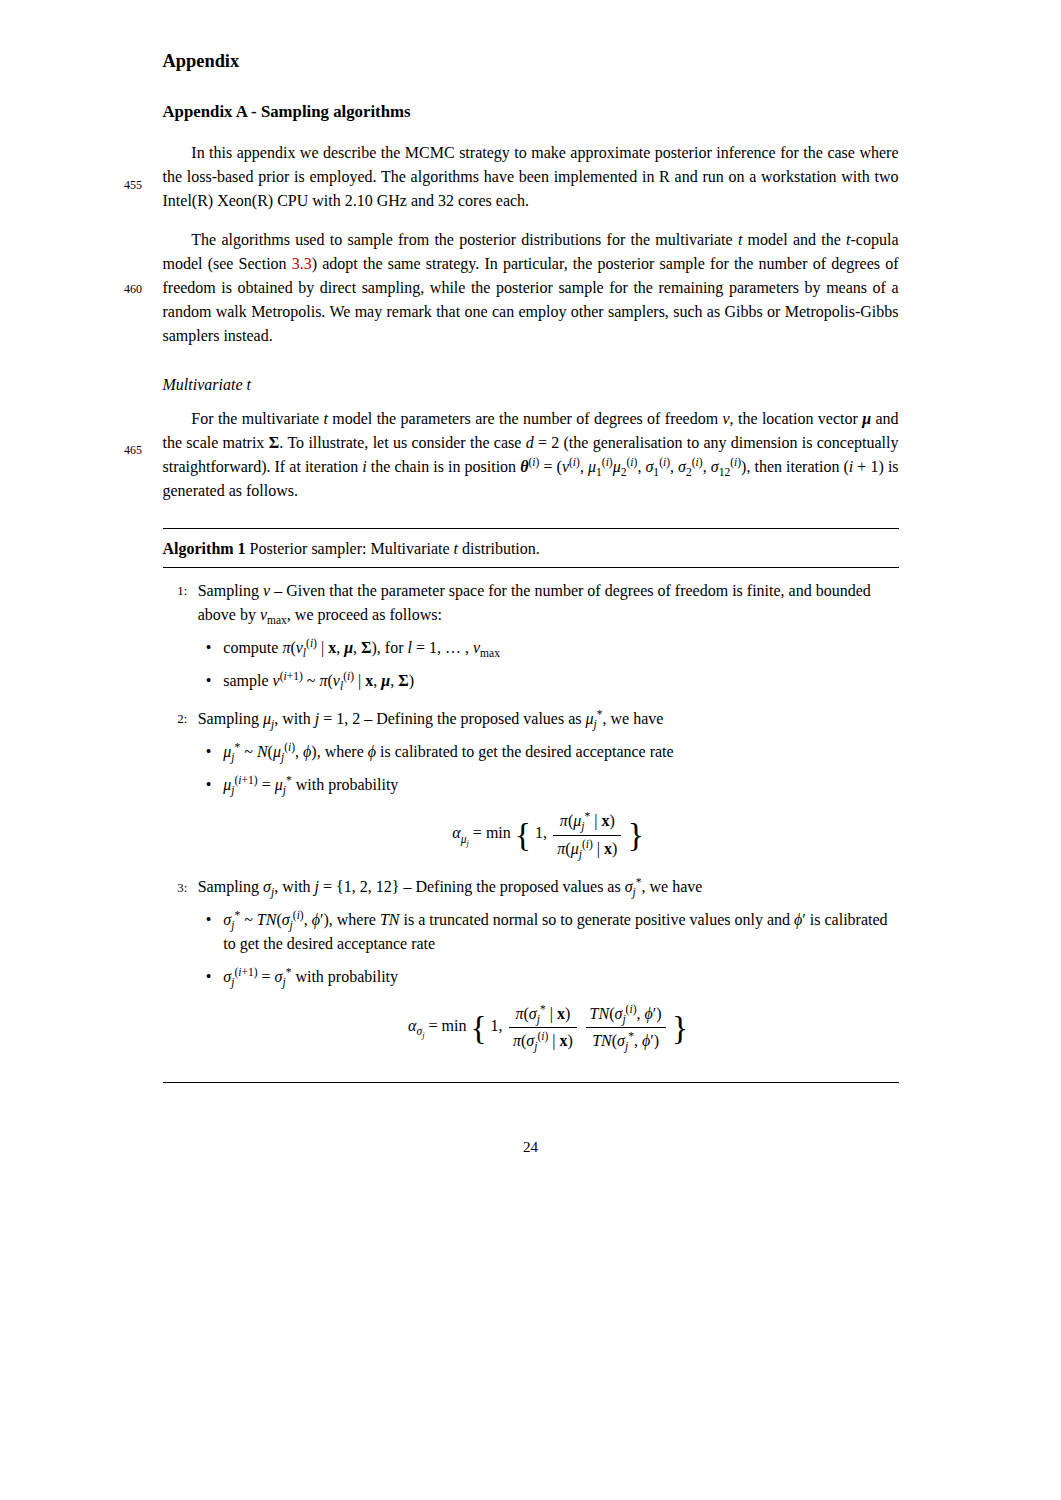Appendix
Appendix A - Sampling algorithms
In this appendix we describe the MCMC strategy to make approximate posterior inference for the case where the loss-based prior is employed. The algorithms have been implemented in R and run on a workstation with two Intel(R) Xeon(R) CPU with 2.10 GHz and 32 cores each.
455
The algorithms used to sample from the posterior distributions for the multivariate t model and the t-copula model (see Section 3.3) adopt the same strategy. In particular, the posterior sample for the number of degrees of freedom is obtained by direct sampling, while the posterior sample for the remaining parameters by means of a random walk Metropolis. We may remark that one can employ other samplers, such as Gibbs or Metropolis-Gibbs samplers instead.
460
Multivariate t
For the multivariate t model the parameters are the number of degrees of freedom ν, the location vector μ and the scale matrix Σ. To illustrate, let us consider the case d = 2 (the generalisation to any dimension is conceptually straightforward). If at iteration i the chain is in position θ(i) = (ν(i), μ1(i)μ2(i), σ1(i), σ2(i), σ12(i)), then iteration (i + 1) is generated as follows.
465
Algorithm 1 Posterior sampler: Multivariate t distribution.
Sampling ν – Given that the parameter space for the number of degrees of freedom is finite, and bounded above by νmax, we proceed as follows:
compute π(νl(i) | x, μ, Σ), for l = 1, … , νmax
sample ν(i+1) ~ π(νl(i) | x, μ, Σ)
Sampling μj, with j = 1, 2 – Defining the proposed values as μj*, we have
μj* ~ N(μj(i), ϕ), where ϕ is calibrated to get the desired acceptance rate
μj(i+1) = μj* with probability
αμj = min { 1, π(μj* | x) π(μj(i) | x) }
Sampling σj, with j = {1, 2, 12} – Defining the proposed values as σj*, we have
σj* ~ TN(σj(i), ϕ′), where TN is a truncated normal so to generate positive values only and ϕ′ is calibrated to get the desired acceptance rate
σj(i+1) = σj* with probability
ασj = min { 1, π(σj* | x) π(σj(i) | x) TN(σj(i), ϕ′) TN(σj*, ϕ′) }
24